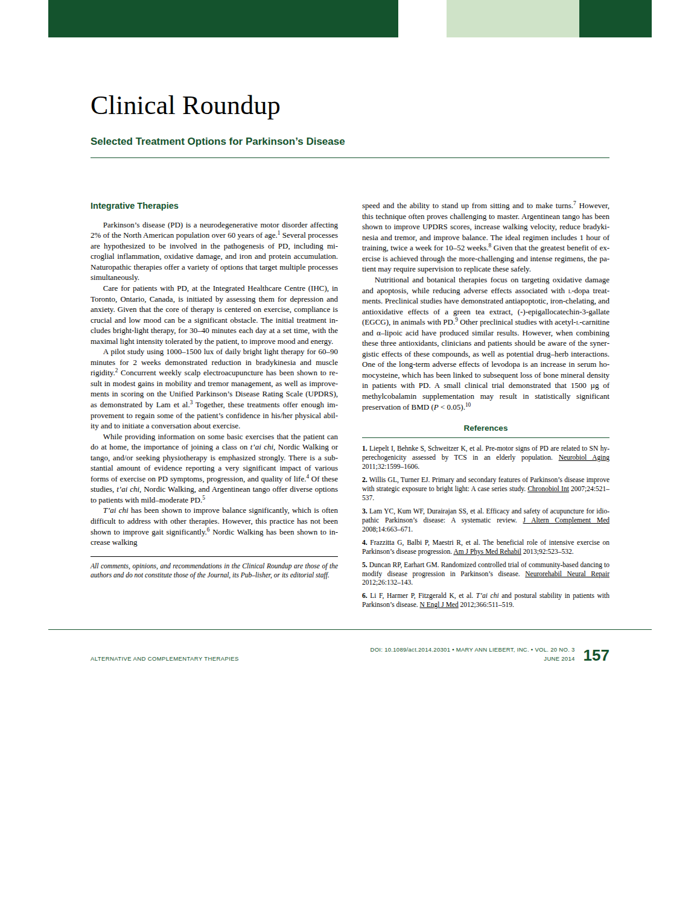Clinical Roundup
Selected Treatment Options for Parkinson’s Disease
Integrative Therapies
Parkinson’s disease (PD) is a neurodegenerative motor disorder affecting 2% of the North American population over 60 years of age.1 Several processes are hypothesized to be involved in the pathogenesis of PD, including microglial inflammation, oxidative damage, and iron and protein accumulation. Naturopathic therapies offer a variety of options that target multiple processes simultaneously.
Care for patients with PD, at the Integrated Healthcare Centre (IHC), in Toronto, Ontario, Canada, is initiated by assessing them for depression and anxiety. Given that the core of therapy is centered on exercise, compliance is crucial and low mood can be a significant obstacle. The initial treatment includes bright-light therapy, for 30–40 minutes each day at a set time, with the maximal light intensity tolerated by the patient, to improve mood and energy.
A pilot study using 1000–1500 lux of daily bright light therapy for 60–90 minutes for 2 weeks demonstrated reduction in bradykinesia and muscle rigidity.2 Concurrent weekly scalp electroacupuncture has been shown to result in modest gains in mobility and tremor management, as well as improvements in scoring on the Unified Parkinson’s Disease Rating Scale (UPDRS), as demonstrated by Lam et al.3 Together, these treatments offer enough improvement to regain some of the patient’s confidence in his/her physical ability and to initiate a conversation about exercise.
While providing information on some basic exercises that the patient can do at home, the importance of joining a class on t’ai chi, Nordic Walking or tango, and/or seeking physiotherapy is emphasized strongly. There is a substantial amount of evidence reporting a very significant impact of various forms of exercise on PD symptoms, progression, and quality of life.4 Of these studies, t’ai chi, Nordic Walking, and Argentinean tango offer diverse options to patients with mild–moderate PD.5
T’ai chi has been shown to improve balance significantly, which is often difficult to address with other therapies. However, this practice has not been shown to improve gait significantly.6 Nordic Walking has been shown to increase walking
All comments, opinions, and recommendations in the Clinical Roundup are those of the authors and do not constitute those of the Journal, its Pub–lisher, or its editorial staff.
speed and the ability to stand up from sitting and to make turns.7 However, this technique often proves challenging to master. Argentinean tango has been shown to improve UPDRS scores, increase walking velocity, reduce bradykinesia and tremor, and improve balance. The ideal regimen includes 1 hour of training, twice a week for 10–52 weeks.8 Given that the greatest benefit of exercise is achieved through the more-challenging and intense regimens, the patient may require supervision to replicate these safely.
Nutritional and botanical therapies focus on targeting oxidative damage and apoptosis, while reducing adverse effects associated with l-dopa treatments. Preclinical studies have demonstrated antiapoptotic, iron-chelating, and antioxidative effects of a green tea extract, (-)-epigallocatechin-3-gallate (EGCG), in animals with PD.9 Other preclinical studies with acetyl-l-carnitine and α–lipoic acid have produced similar results. However, when combining these three antioxidants, clinicians and patients should be aware of the synergistic effects of these compounds, as well as potential drug–herb interactions. One of the long-term adverse effects of levodopa is an increase in serum homocysteine, which has been linked to subsequent loss of bone mineral density in patients with PD. A small clinical trial demonstrated that 1500 µg of methylcobalamin supplementation may result in statistically significant preservation of BMD (P < 0.05).10
References
1. Liepelt I, Behnke S, Schweitzer K, et al. Pre-motor signs of PD are related to SN hyperechogenicity assessed by TCS in an elderly population. Neurobiol Aging 2011;32:1599–1606.
2. Willis GL, Turner EJ. Primary and secondary features of Parkinson’s disease improve with strategic exposure to bright light: A case series study. Chronobiol Int 2007;24:521–537.
3. Lam YC, Kum WF, Durairajan SS, et al. Efficacy and safety of acupuncture for idiopathic Parkinson’s disease: A systematic review. J Altern Complement Med 2008;14:663–671.
4. Frazzitta G, Balbi P, Maestri R, et al. The beneficial role of intensive exercise on Parkinson’s disease progression. Am J Phys Med Rehabil 2013;92:523–532.
5. Duncan RP, Earhart GM. Randomized controlled trial of community-based dancing to modify disease progression in Parkinson’s disease. Neurorehabil Neural Repair 2012;26:132–143.
6. Li F, Harmer P, Fitzgerald K, et al. T’ai chi and postural stability in patients with Parkinson’s disease. N Engl J Med 2012;366:511–519.
Alternative and Complementary Therapies
DOI: 10.1089/act.2014.20301 • MARY ANN LIEBERT, INC. • VOL. 20 NO. 3
JUNE 2014
157